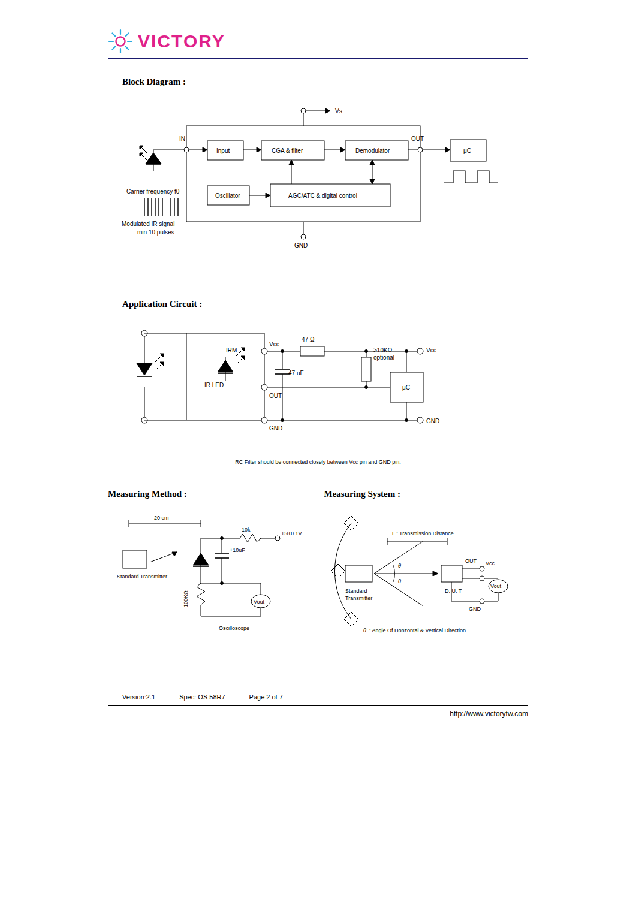VICTORY
Block Diagram :
Vs IN OUT μC Input CGA & filter Demodulator Oscillator AGC/ATC & digital control GND Carrier frequency f0 Modulated IR signal min 10 pulses
Application Circuit :
IR LED IRM Vcc OUT GND 47 Ω 47 uF >10KΩ optional μC Vcc GND
RC Filter should be connected closely between Vcc pin and GND pin.
Measuring Method :
20 cm 10k +5.0 0.1V ± +10uF - Standard Transmitter 100KΩ Vout Oscilloscope
Measuring System :
L : Transmission Distance Vcc OUT Standard Transmitter D. U. T Vout GND θ θ θ : Angle Of Honzontal & Vertical Direction
Version:2.1 Spec: OS 58R7 Page 2 of 7
http://www.victorytw.com